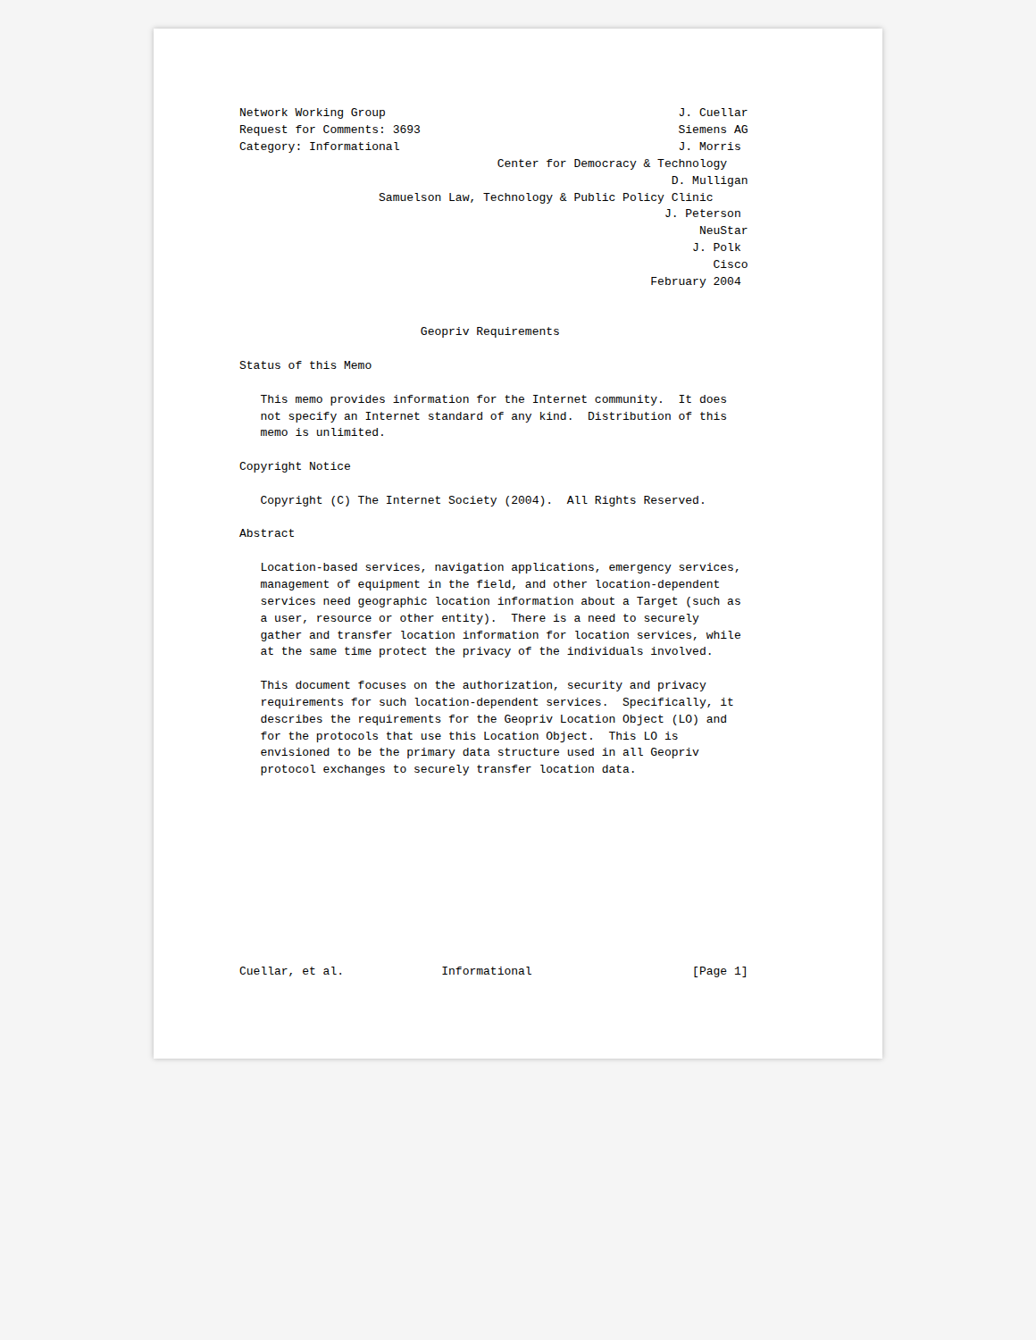Network Working Group                                          J. Cuellar
Request for Comments: 3693                                     Siemens AG
Category: Informational                                        J. Morris
                                     Center for Democracy & Technology
                                                              D. Mulligan
                    Samuelson Law, Technology & Public Policy Clinic
                                                             J. Peterson
                                                                  NeuStar
                                                                 J. Polk
                                                                    Cisco
                                                           February 2004


                          Geopriv Requirements

Status of this Memo

   This memo provides information for the Internet community.  It does
   not specify an Internet standard of any kind.  Distribution of this
   memo is unlimited.

Copyright Notice

   Copyright (C) The Internet Society (2004).  All Rights Reserved.

Abstract

   Location-based services, navigation applications, emergency services,
   management of equipment in the field, and other location-dependent
   services need geographic location information about a Target (such as
   a user, resource or other entity).  There is a need to securely
   gather and transfer location information for location services, while
   at the same time protect the privacy of the individuals involved.

   This document focuses on the authorization, security and privacy
   requirements for such location-dependent services.  Specifically, it
   describes the requirements for the Geopriv Location Object (LO) and
   for the protocols that use this Location Object.  This LO is
   envisioned to be the primary data structure used in all Geopriv
   protocol exchanges to securely transfer location data.











Cuellar, et al.              Informational                       [Page 1]